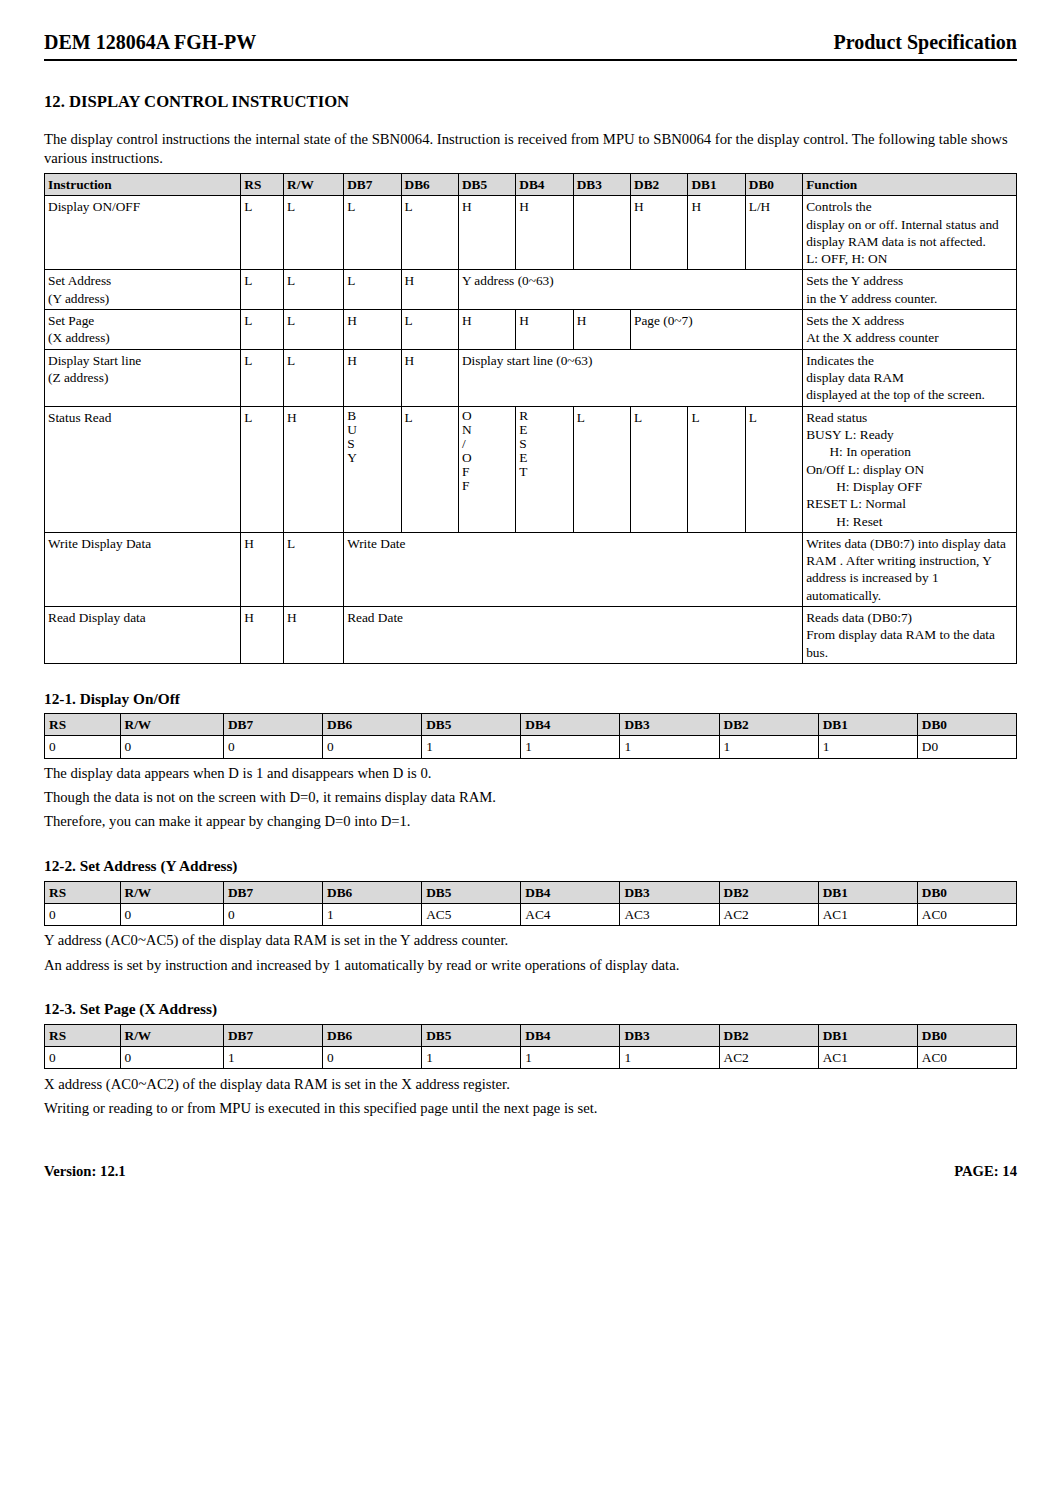DEM 128064A FGH-PW Product Specification
12. DISPLAY CONTROL INSTRUCTION
The display control instructions the internal state of the SBN0064. Instruction is received from MPU to SBN0064 for the display control. The following table shows various instructions.
| Instruction | RS | R/W | DB7 | DB6 | DB5 | DB4 | DB3 | DB2 | DB1 | DB0 | Function |
| --- | --- | --- | --- | --- | --- | --- | --- | --- | --- | --- | --- |
| Display ON/OFF | L | L | L | L | H | H | | H | H | L/H | Controls the display on or off. Internal status and display RAM data is not affected. L: OFF, H: ON |
| Set Address (Y address) | L | L | L | H | Y address (0~63) | Sets the Y address in the Y address counter. |
| Set Page (X address) | L | L | H | L | H | H | H | Page (0~7) | Sets the X address At the X address counter |
| Display Start line (Z address) | L | L | H | H | Display start line (0~63) | Indicates the display data RAM displayed at the top of the screen. |
| Status Read | L | H | B U S Y | L | O N / O F F | R E S E T | L | L | L | L | Read status BUSY L: Ready H: In operation On/Off L: display ON H: Display OFF RESET L: Normal H: Reset |
| Write Display Data | H | L | Write Date | Writes data (DB0:7) into display data RAM . After writing instruction, Y address is increased by 1 automatically. |
| Read Display data | H | H | Read Date | Reads data (DB0:7) From display data RAM to the data bus. |
12-1. Display On/Off
| RS | R/W | DB7 | DB6 | DB5 | DB4 | DB3 | DB2 | DB1 | DB0 |
| --- | --- | --- | --- | --- | --- | --- | --- | --- | --- |
| 0 | 0 | 0 | 0 | 1 | 1 | 1 | 1 | 1 | D0 |
The display data appears when D is 1 and disappears when D is 0.
Though the data is not on the screen with D=0, it remains display data RAM.
Therefore, you can make it appear by changing D=0 into D=1.
12-2. Set Address (Y Address)
| RS | R/W | DB7 | DB6 | DB5 | DB4 | DB3 | DB2 | DB1 | DB0 |
| --- | --- | --- | --- | --- | --- | --- | --- | --- | --- |
| 0 | 0 | 0 | 1 | AC5 | AC4 | AC3 | AC2 | AC1 | AC0 |
Y address (AC0~AC5) of the display data RAM is set in the Y address counter.
An address is set by instruction and increased by 1 automatically by read or write operations of display data.
12-3. Set Page (X Address)
| RS | R/W | DB7 | DB6 | DB5 | DB4 | DB3 | DB2 | DB1 | DB0 |
| --- | --- | --- | --- | --- | --- | --- | --- | --- | --- |
| 0 | 0 | 1 | 0 | 1 | 1 | 1 | AC2 | AC1 | AC0 |
X address (AC0~AC2) of the display data RAM is set in the X address register.
Writing or reading to or from MPU is executed in this specified page until the next page is set.
Version: 12.1 PAGE: 14